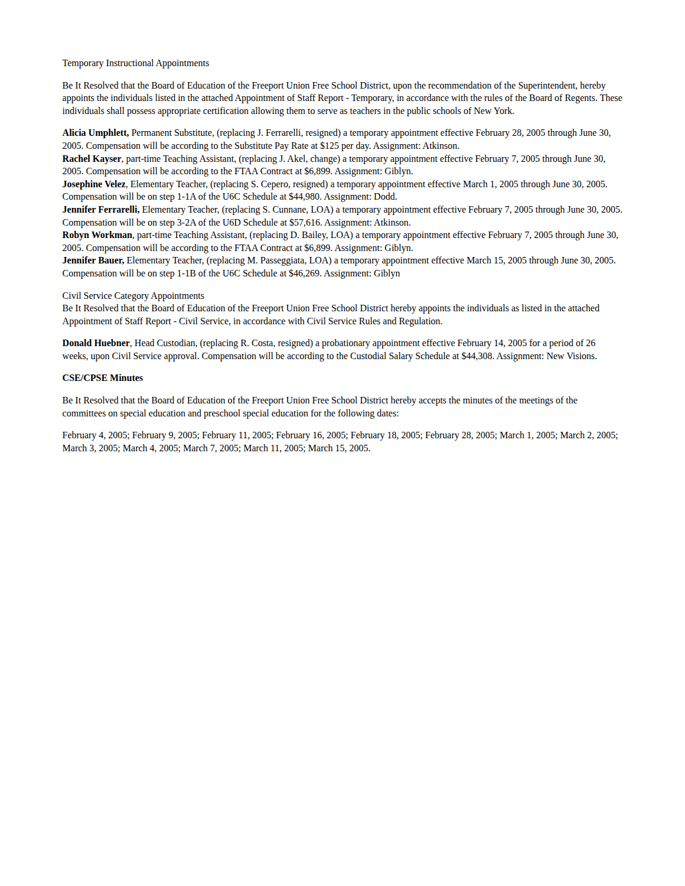Temporary Instructional Appointments
Be It Resolved that the Board of Education of the Freeport Union Free School District, upon the recommendation of the Superintendent, hereby appoints the individuals listed in the attached Appointment of Staff Report - Temporary, in accordance with the rules of the Board of Regents. These individuals shall possess appropriate certification allowing them to serve as teachers in the public schools of New York.
Alicia Umphlett, Permanent Substitute, (replacing J. Ferrarelli, resigned) a temporary appointment effective February 28, 2005 through June 30, 2005. Compensation will be according to the Substitute Pay Rate at $125 per day. Assignment: Atkinson.
Rachel Kayser, part-time Teaching Assistant, (replacing J. Akel, change) a temporary appointment effective February 7, 2005 through June 30, 2005. Compensation will be according to the FTAA Contract at $6,899. Assignment: Giblyn.
Josephine Velez, Elementary Teacher, (replacing S. Cepero, resigned) a temporary appointment effective March 1, 2005 through June 30, 2005. Compensation will be on step 1-1A of the U6C Schedule at $44,980. Assignment: Dodd.
Jennifer Ferrarelli, Elementary Teacher, (replacing S. Cunnane, LOA) a temporary appointment effective February 7, 2005 through June 30, 2005. Compensation will be on step 3-2A of the U6D Schedule at $57,616. Assignment: Atkinson.
Robyn Workman, part-time Teaching Assistant, (replacing D. Bailey, LOA) a temporary appointment effective February 7, 2005 through June 30, 2005. Compensation will be according to the FTAA Contract at $6,899. Assignment: Giblyn.
Jennifer Bauer, Elementary Teacher, (replacing M. Passeggiata, LOA) a temporary appointment effective March 15, 2005 through June 30, 2005. Compensation will be on step 1-1B of the U6C Schedule at $46,269. Assignment: Giblyn
Civil Service Category Appointments
Be It Resolved that the Board of Education of the Freeport Union Free School District hereby appoints the individuals as listed in the attached Appointment of Staff Report - Civil Service, in accordance with Civil Service Rules and Regulation.
Donald Huebner, Head Custodian, (replacing R. Costa, resigned) a probationary appointment effective February 14, 2005 for a period of 26 weeks, upon Civil Service approval. Compensation will be according to the Custodial Salary Schedule at $44,308. Assignment: New Visions.
CSE/CPSE Minutes
Be It Resolved that the Board of Education of the Freeport Union Free School District hereby accepts the minutes of the meetings of the committees on special education and preschool special education for the following dates:
February 4, 2005; February 9, 2005; February 11, 2005; February 16, 2005; February 18, 2005; February 28, 2005; March 1, 2005; March 2, 2005; March 3, 2005; March 4, 2005; March 7, 2005; March 11, 2005; March 15, 2005.